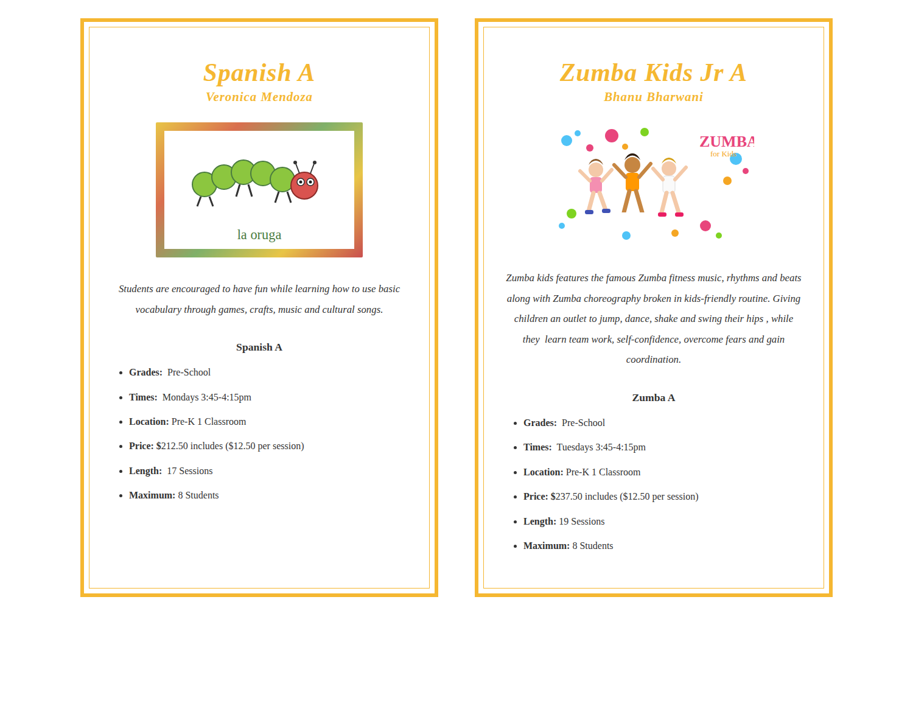Spanish A
Veronica Mendoza
la oruga
Students are encouraged to have fun while learning how to use basic vocabulary through games, crafts, music and cultural songs.
Spanish A
Grades: Pre-School
Times: Mondays 3:45-4:15pm
Location: Pre-K 1 Classroom
Price: $212.50 includes ($12.50 per session)
Length: 17 Sessions
Maximum: 8 Students
Zumba Kids Jr A
Bhanu Bharwani
ZUMBA for Kids
Zumba kids features the famous Zumba fitness music, rhythms and beats along with Zumba choreography broken in kids-friendly routine. Giving children an outlet to jump, dance, shake and swing their hips , while they learn team work, self-confidence, overcome fears and gain coordination.
Zumba A
Grades: Pre-School
Times: Tuesdays 3:45-4:15pm
Location: Pre-K 1 Classroom
Price: $237.50 includes ($12.50 per session)
Length: 19 Sessions
Maximum: 8 Students